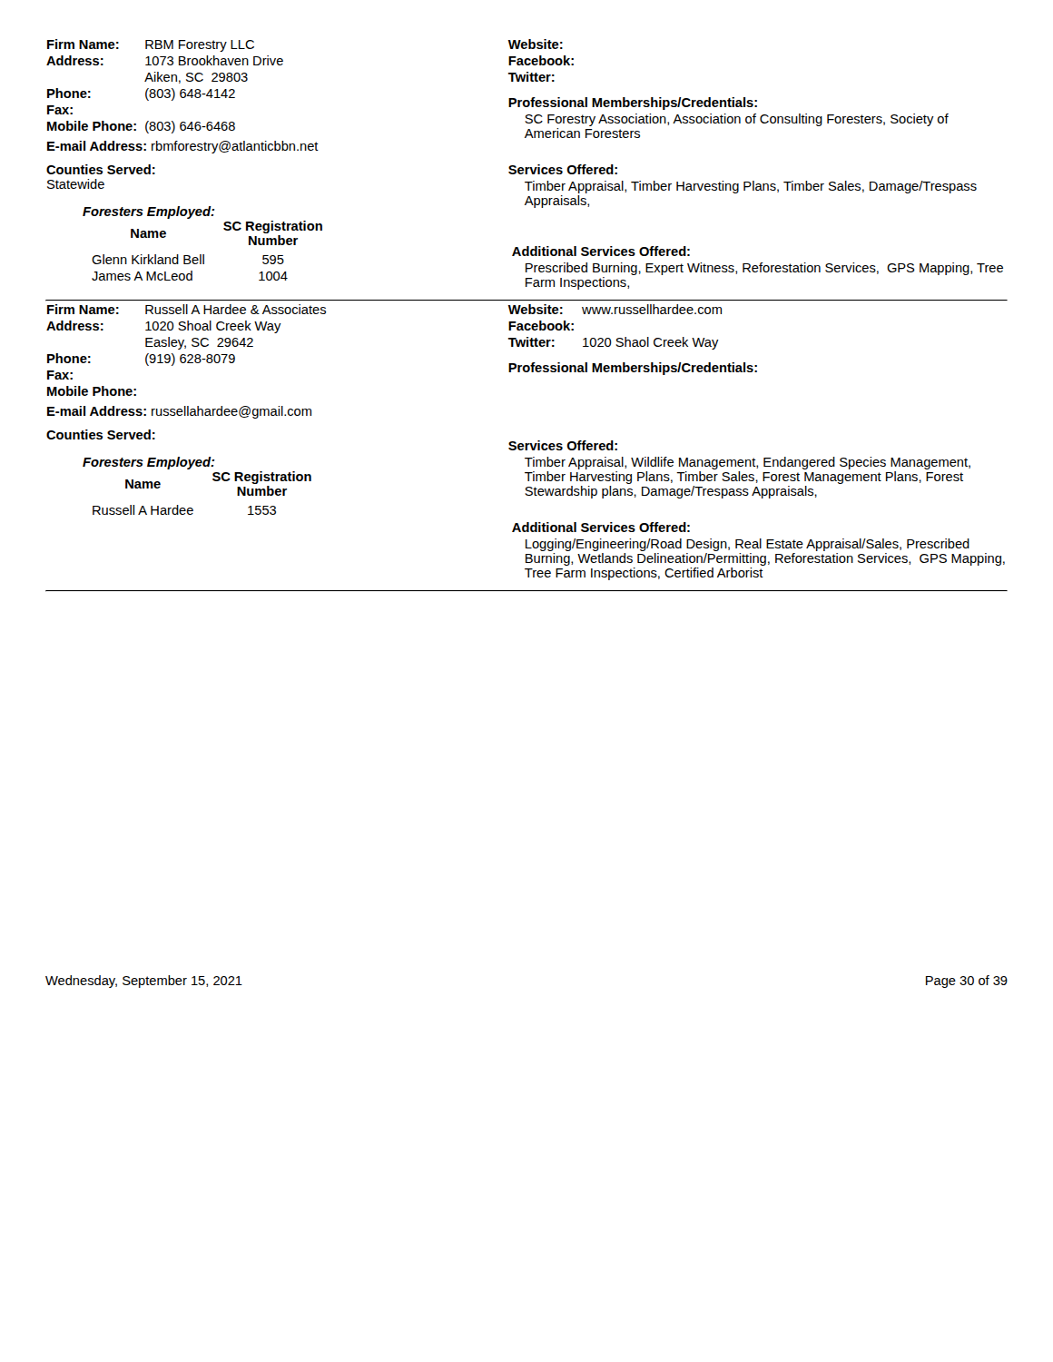| / Firm Name: / RBM Forestry LLC / / Address: / 1073 Brookhaven Drive / / / Aiken, SC 29803 / / Phone: / (803) 648-4142 / / Fax: / / / Mobile Phone: / (803) 646-6468 / E-mail Address: rbmforestry@atlanticbbn.net Counties Served: Statewide Foresters Employed: / Name / SC Registration Number / / --- / --- / / Glenn Kirkland Bell / 595 / / James A McLeod / 1004 / | / Website: / / / Facebook: / / / Twitter: / / Professional Memberships/Credentials: SC Forestry Association, Association of Consulting Foresters, Society of American Foresters Services Offered: Timber Appraisal, Timber Harvesting Plans, Timber Sales, Damage/Trespass Appraisals, Additional Services Offered: Prescribed Burning, Expert Witness, Reforestation Services, GPS Mapping, Tree Farm Inspections, |
| / Firm Name: / Russell A Hardee & Associates / / Address: / 1020 Shoal Creek Way / / / Easley, SC 29642 / / Phone: / (919) 628-8079 / / Fax: / / / Mobile Phone: / / E-mail Address: russellahardee@gmail.com Counties Served: Foresters Employed: / Name / SC Registration Number / / --- / --- / / Russell A Hardee / 1553 / | / Website: / www.russellhardee.com / / Facebook: / / / Twitter: / 1020 Shaol Creek Way / Professional Memberships/Credentials: Services Offered: Timber Appraisal, Wildlife Management, Endangered Species Management, Timber Harvesting Plans, Timber Sales, Forest Management Plans, Forest Stewardship plans, Damage/Trespass Appraisals, Additional Services Offered: Logging/Engineering/Road Design, Real Estate Appraisal/Sales, Prescribed Burning, Wetlands Delineation/Permitting, Reforestation Services, GPS Mapping, Tree Farm Inspections, Certified Arborist |
Wednesday, September 15, 2021
Page 30 of 39